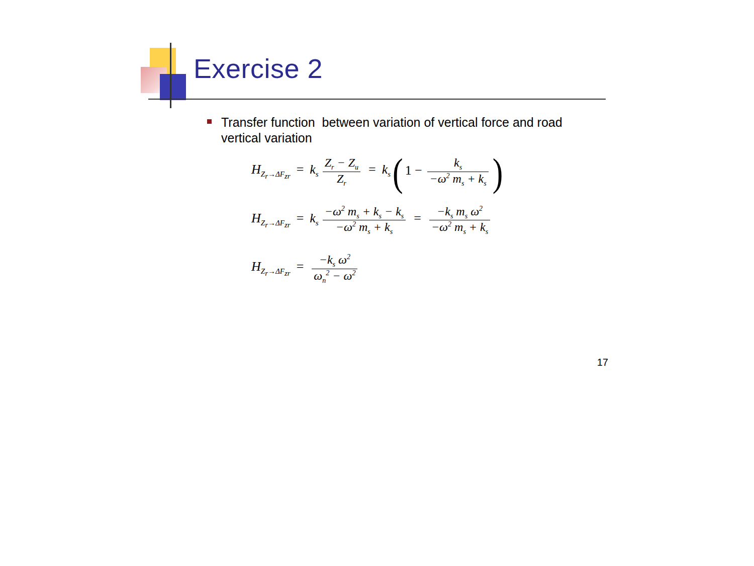Exercise 2
Transfer function between variation of vertical force and road vertical variation
HZr→ΔFzr = ks Zr − Zu Zr = ks ( 1 − ks −ω2 ms + ks )
HZr→ΔFzr = ks −ω2 ms + ks − ks −ω2 ms + ks = −ks ms ω2 −ω2 ms + ks
HZr→ΔFzr = −ks ω2 ωn2 − ω2
17